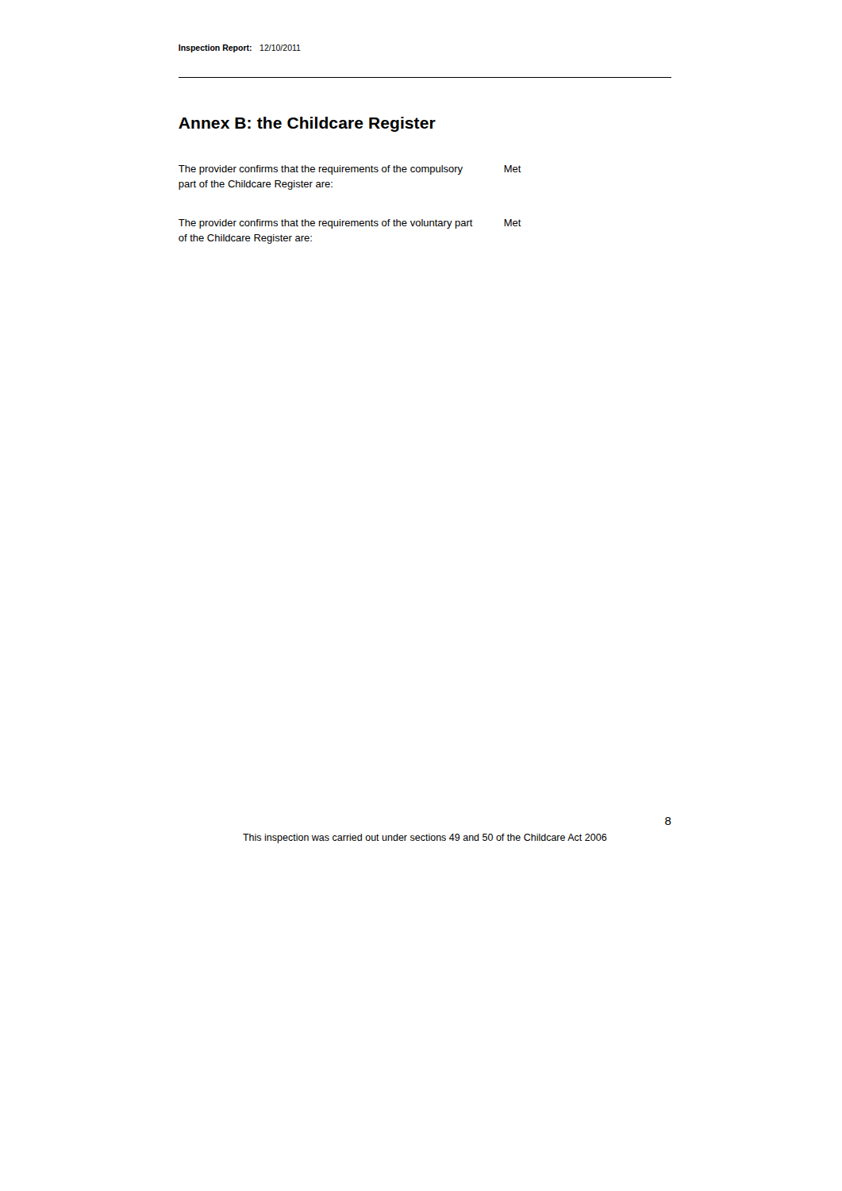Inspection Report: 12/10/2011
Annex B: the Childcare Register
| The provider confirms that the requirements of the compulsory part of the Childcare Register are: | Met |
| The provider confirms that the requirements of the voluntary part of the Childcare Register are: | Met |
8
This inspection was carried out under sections 49 and 50 of the Childcare Act 2006